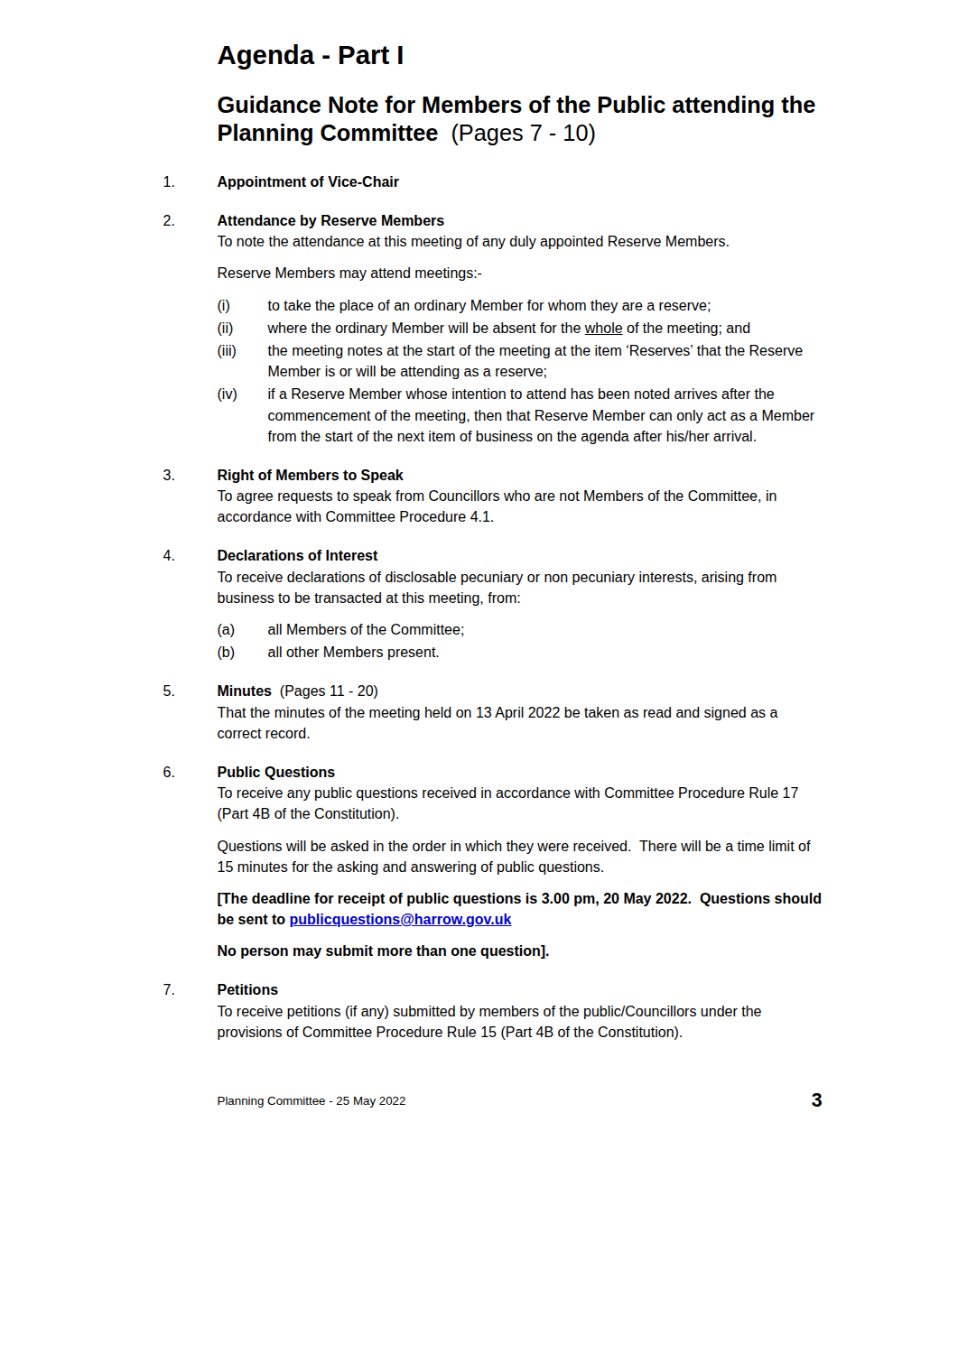Agenda - Part I
Guidance Note for Members of the Public attending the Planning Committee (Pages 7 - 10)
1.
Appointment of Vice-Chair
2.
Attendance by Reserve Members
To note the attendance at this meeting of any duly appointed Reserve Members.
Reserve Members may attend meetings:-
(i) to take the place of an ordinary Member for whom they are a reserve;
(ii) where the ordinary Member will be absent for the whole of the meeting; and
(iii) the meeting notes at the start of the meeting at the item ‘Reserves’ that the Reserve Member is or will be attending as a reserve;
(iv) if a Reserve Member whose intention to attend has been noted arrives after the commencement of the meeting, then that Reserve Member can only act as a Member from the start of the next item of business on the agenda after his/her arrival.
3.
Right of Members to Speak
To agree requests to speak from Councillors who are not Members of the Committee, in accordance with Committee Procedure 4.1.
4.
Declarations of Interest
To receive declarations of disclosable pecuniary or non pecuniary interests, arising from business to be transacted at this meeting, from:
(a) all Members of the Committee;
(b) all other Members present.
5.
Minutes (Pages 11 - 20)
That the minutes of the meeting held on 13 April 2022 be taken as read and signed as a correct record.
6.
Public Questions
To receive any public questions received in accordance with Committee Procedure Rule 17 (Part 4B of the Constitution).
Questions will be asked in the order in which they were received. There will be a time limit of 15 minutes for the asking and answering of public questions.
[The deadline for receipt of public questions is 3.00 pm, 20 May 2022. Questions should be sent to publicquestions@harrow.gov.uk
No person may submit more than one question].
7.
Petitions
To receive petitions (if any) submitted by members of the public/Councillors under the provisions of Committee Procedure Rule 15 (Part 4B of the Constitution).
3 Planning Committee - 25 May 2022